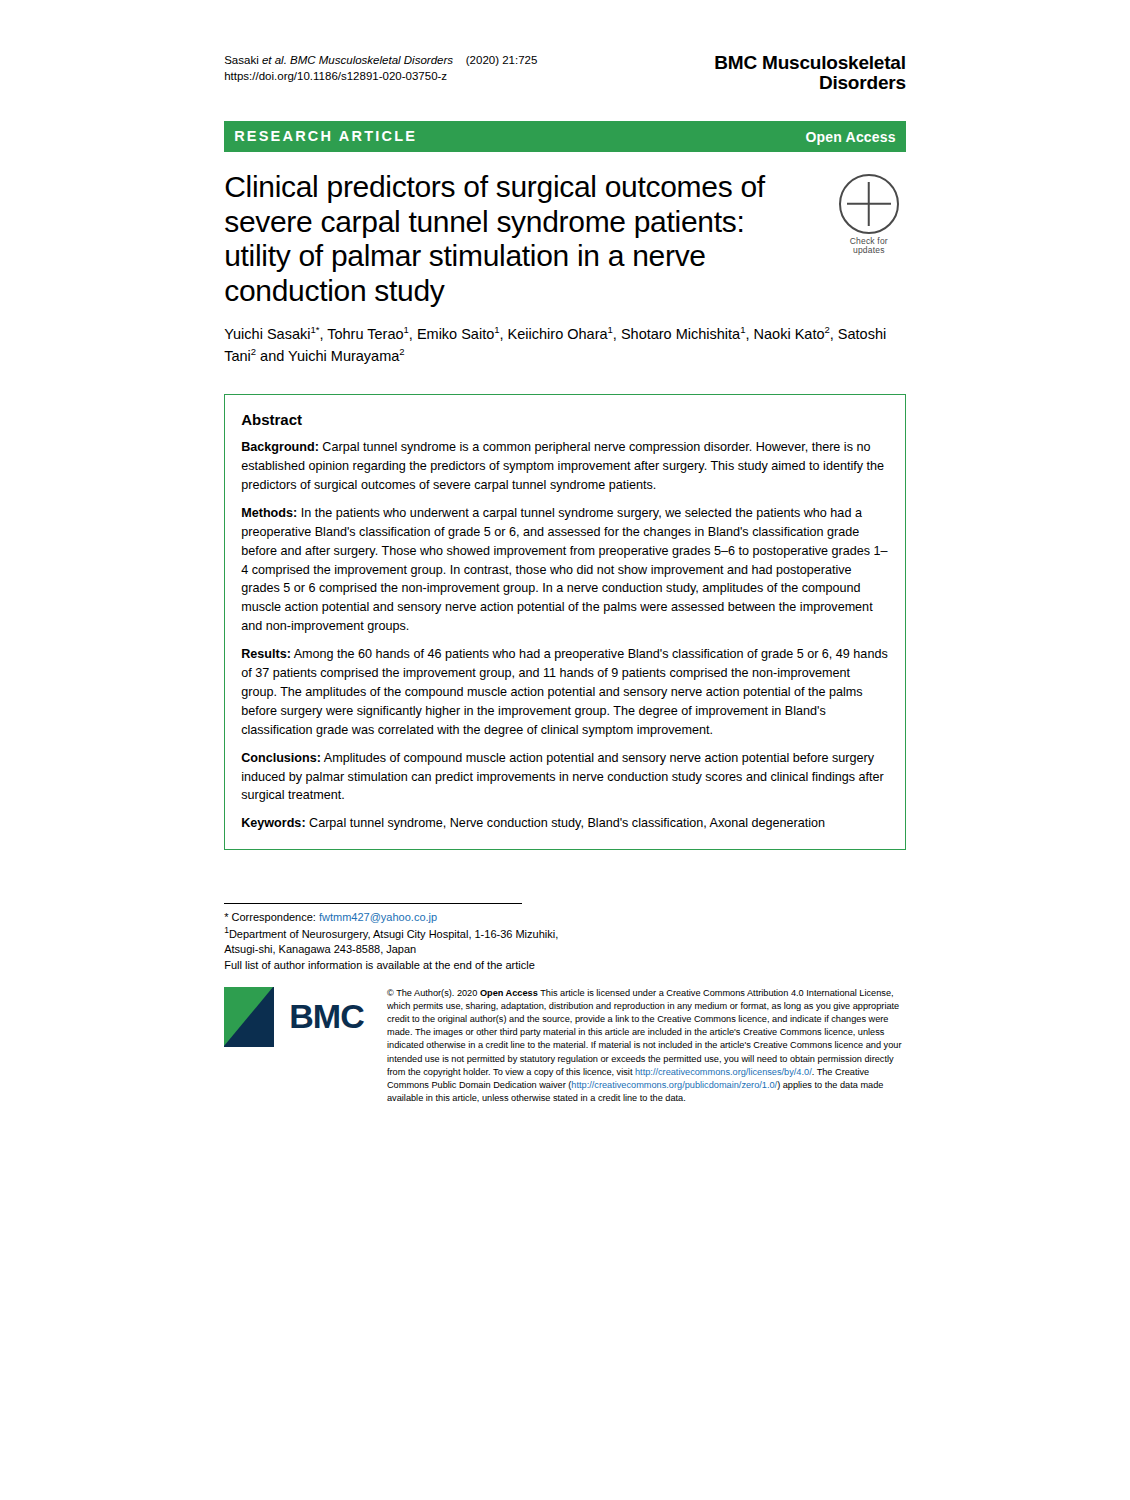Sasaki et al. BMC Musculoskeletal Disorders (2020) 21:725 https://doi.org/10.1186/s12891-020-03750-z
BMC Musculoskeletal Disorders
RESEARCH ARTICLE Open Access
Clinical predictors of surgical outcomes of severe carpal tunnel syndrome patients: utility of palmar stimulation in a nerve conduction study
Check for
updates
Yuichi Sasaki1*, Tohru Terao1, Emiko Saito1, Keiichiro Ohara1, Shotaro Michishita1, Naoki Kato2, Satoshi Tani2 and Yuichi Murayama2
Abstract
Background: Carpal tunnel syndrome is a common peripheral nerve compression disorder. However, there is no established opinion regarding the predictors of symptom improvement after surgery. This study aimed to identify the predictors of surgical outcomes of severe carpal tunnel syndrome patients.
Methods: In the patients who underwent a carpal tunnel syndrome surgery, we selected the patients who had a preoperative Bland's classification of grade 5 or 6, and assessed for the changes in Bland's classification grade before and after surgery. Those who showed improvement from preoperative grades 5–6 to postoperative grades 1–4 comprised the improvement group. In contrast, those who did not show improvement and had postoperative grades 5 or 6 comprised the non-improvement group. In a nerve conduction study, amplitudes of the compound muscle action potential and sensory nerve action potential of the palms were assessed between the improvement and non-improvement groups.
Results: Among the 60 hands of 46 patients who had a preoperative Bland's classification of grade 5 or 6, 49 hands of 37 patients comprised the improvement group, and 11 hands of 9 patients comprised the non-improvement group. The amplitudes of the compound muscle action potential and sensory nerve action potential of the palms before surgery were significantly higher in the improvement group. The degree of improvement in Bland's classification grade was correlated with the degree of clinical symptom improvement.
Conclusions: Amplitudes of compound muscle action potential and sensory nerve action potential before surgery induced by palmar stimulation can predict improvements in nerve conduction study scores and clinical findings after surgical treatment.
Keywords: Carpal tunnel syndrome, Nerve conduction study, Bland's classification, Axonal degeneration
* Correspondence: fwtmm427@yahoo.co.jp
1Department of Neurosurgery, Atsugi City Hospital, 1-16-36 Mizuhiki,
Atsugi-shi, Kanagawa 243-8588, Japan
Full list of author information is available at the end of the article
BMC
© The Author(s). 2020 Open Access This article is licensed under a Creative Commons Attribution 4.0 International License, which permits use, sharing, adaptation, distribution and reproduction in any medium or format, as long as you give appropriate credit to the original author(s) and the source, provide a link to the Creative Commons licence, and indicate if changes were made. The images or other third party material in this article are included in the article's Creative Commons licence, unless indicated otherwise in a credit line to the material. If material is not included in the article's Creative Commons licence and your intended use is not permitted by statutory regulation or exceeds the permitted use, you will need to obtain permission directly from the copyright holder. To view a copy of this licence, visit http://creativecommons.org/licenses/by/4.0/. The Creative Commons Public Domain Dedication waiver (http://creativecommons.org/publicdomain/zero/1.0/) applies to the data made available in this article, unless otherwise stated in a credit line to the data.